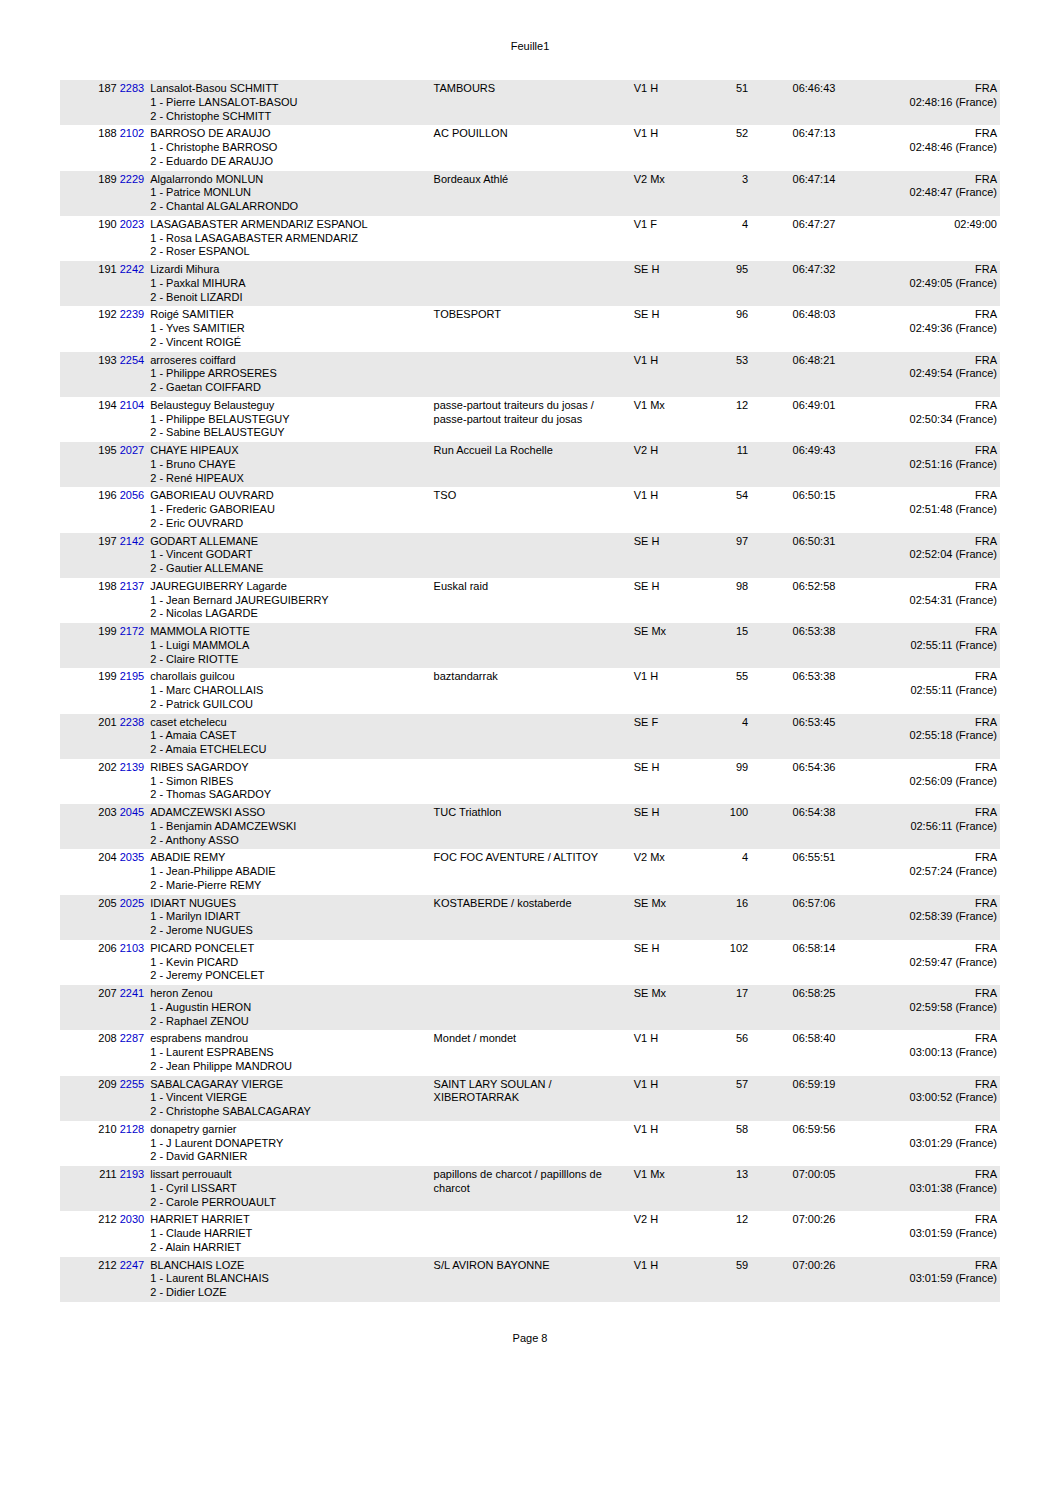Feuille1
| 187 2283 | Lansalot-Basou SCHMITT 1 - Pierre LANSALOT-BASOU 2 - Christophe SCHMITT | TAMBOURS | V1 H | 51 | 06:46:43 | FRA 02:48:16 (France) |
| 188 2102 | BARROSO DE ARAUJO 1 - Christophe BARROSO 2 - Eduardo DE ARAUJO | AC POUILLON | V1 H | 52 | 06:47:13 | FRA 02:48:46 (France) |
| 189 2229 | Algalarrondo MONLUN 1 - Patrice MONLUN 2 - Chantal ALGALARRONDO | Bordeaux Athlé | V2 Mx | 3 | 06:47:14 | FRA 02:48:47 (France) |
| 190 2023 | LASAGABASTER ARMENDARIZ ESPANOL 1 - Rosa LASAGABASTER ARMENDARIZ 2 - Roser ESPANOL | | V1 F | 4 | 06:47:27 | 02:49:00 |
| 191 2242 | Lizardi Mihura 1 - Paxkal MIHURA 2 - Benoit LIZARDI | | SE H | 95 | 06:47:32 | FRA 02:49:05 (France) |
| 192 2239 | Roigé SAMITIER 1 - Yves SAMITIER 2 - Vincent ROIGÉ | TOBESPORT | SE H | 96 | 06:48:03 | FRA 02:49:36 (France) |
| 193 2254 | arroseres coiffard 1 - Philippe ARROSERES 2 - Gaetan COIFFARD | | V1 H | 53 | 06:48:21 | FRA 02:49:54 (France) |
| 194 2104 | Belausteguy Belausteguy 1 - Philippe BELAUSTEGUY 2 - Sabine BELAUSTEGUY | passe-partout traiteurs du josas / passe-partout traiteur du josas | V1 Mx | 12 | 06:49:01 | FRA 02:50:34 (France) |
| 195 2027 | CHAYE HIPEAUX 1 - Bruno CHAYE 2 - René HIPEAUX | Run Accueil La Rochelle | V2 H | 11 | 06:49:43 | FRA 02:51:16 (France) |
| 196 2056 | GABORIEAU OUVRARD 1 - Frederic GABORIEAU 2 - Eric OUVRARD | TSO | V1 H | 54 | 06:50:15 | FRA 02:51:48 (France) |
| 197 2142 | GODART ALLEMANE 1 - Vincent GODART 2 - Gautier ALLEMANE | | SE H | 97 | 06:50:31 | FRA 02:52:04 (France) |
| 198 2137 | JAUREGUIBERRY Lagarde 1 - Jean Bernard JAUREGUIBERRY 2 - Nicolas LAGARDE | Euskal raid | SE H | 98 | 06:52:58 | FRA 02:54:31 (France) |
| 199 2172 | MAMMOLA RIOTTE 1 - Luigi MAMMOLA 2 - Claire RIOTTE | | SE Mx | 15 | 06:53:38 | FRA 02:55:11 (France) |
| 199 2195 | charollais guilcou 1 - Marc CHAROLLAIS 2 - Patrick GUILCOU | baztandarrak | V1 H | 55 | 06:53:38 | FRA 02:55:11 (France) |
| 201 2238 | caset etchelecu 1 - Amaia CASET 2 - Amaia ETCHELECU | | SE F | 4 | 06:53:45 | FRA 02:55:18 (France) |
| 202 2139 | RIBES SAGARDOY 1 - Simon RIBES 2 - Thomas SAGARDOY | | SE H | 99 | 06:54:36 | FRA 02:56:09 (France) |
| 203 2045 | ADAMCZEWSKI ASSO 1 - Benjamin ADAMCZEWSKI 2 - Anthony ASSO | TUC Triathlon | SE H | 100 | 06:54:38 | FRA 02:56:11 (France) |
| 204 2035 | ABADIE REMY 1 - Jean-Philippe ABADIE 2 - Marie-Pierre REMY | FOC FOC AVENTURE / ALTITOY | V2 Mx | 4 | 06:55:51 | FRA 02:57:24 (France) |
| 205 2025 | IDIART NUGUES 1 - Marilyn IDIART 2 - Jerome NUGUES | KOSTABERDE / kostaberde | SE Mx | 16 | 06:57:06 | FRA 02:58:39 (France) |
| 206 2103 | PICARD PONCELET 1 - Kevin PICARD 2 - Jeremy PONCELET | | SE H | 102 | 06:58:14 | FRA 02:59:47 (France) |
| 207 2241 | heron Zenou 1 - Augustin HERON 2 - Raphael ZENOU | | SE Mx | 17 | 06:58:25 | FRA 02:59:58 (France) |
| 208 2287 | esprabens mandrou 1 - Laurent ESPRABENS 2 - Jean Philippe MANDROU | Mondet / mondet | V1 H | 56 | 06:58:40 | FRA 03:00:13 (France) |
| 209 2255 | SABALCAGARAY VIERGE 1 - Vincent VIERGE 2 - Christophe SABALCAGARAY | SAINT LARY SOULAN / XIBEROTARRAK | V1 H | 57 | 06:59:19 | FRA 03:00:52 (France) |
| 210 2128 | donapetry garnier 1 - J Laurent DONAPETRY 2 - David GARNIER | | V1 H | 58 | 06:59:56 | FRA 03:01:29 (France) |
| 211 2193 | lissart perrouault 1 - Cyril LISSART 2 - Carole PERROUAULT | papillons de charcot / papilllons de charcot | V1 Mx | 13 | 07:00:05 | FRA 03:01:38 (France) |
| 212 2030 | HARRIET HARRIET 1 - Claude HARRIET 2 - Alain HARRIET | | V2 H | 12 | 07:00:26 | FRA 03:01:59 (France) |
| 212 2247 | BLANCHAIS LOZE 1 - Laurent BLANCHAIS 2 - Didier LOZE | S/L AVIRON BAYONNE | V1 H | 59 | 07:00:26 | FRA 03:01:59 (France) |
Page 8